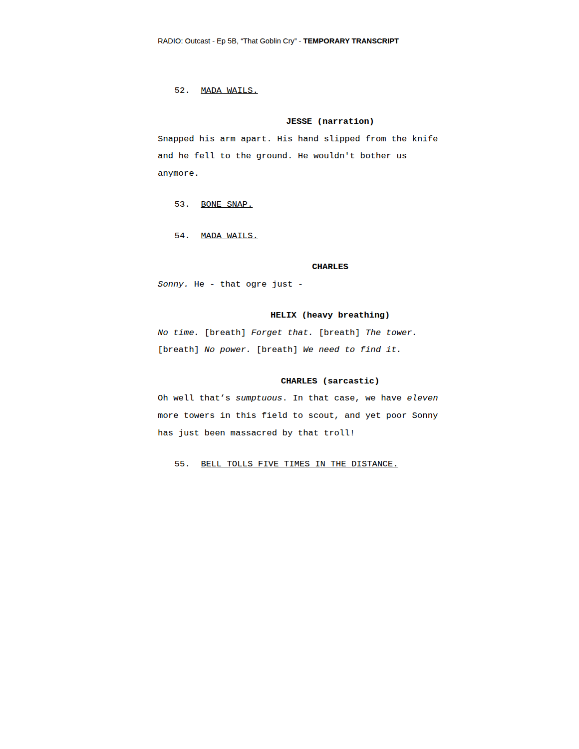RADIO: Outcast - Ep 5B, “That Goblin Cry” - TEMPORARY TRANSCRIPT
52. MADA WAILS.
JESSE (narration)
Snapped his arm apart. His hand slipped from the knife and he fell to the ground. He wouldn't bother us anymore.
53. BONE SNAP.
54. MADA WAILS.
CHARLES
Sonny. He - that ogre just -
HELIX (heavy breathing)
No time. [breath] Forget that. [breath] The tower. [breath] No power. [breath] We need to find it.
CHARLES (sarcastic)
Oh well that’s sumptuous. In that case, we have eleven more towers in this field to scout, and yet poor Sonny has just been massacred by that troll!
55. BELL TOLLS FIVE TIMES IN THE DISTANCE.